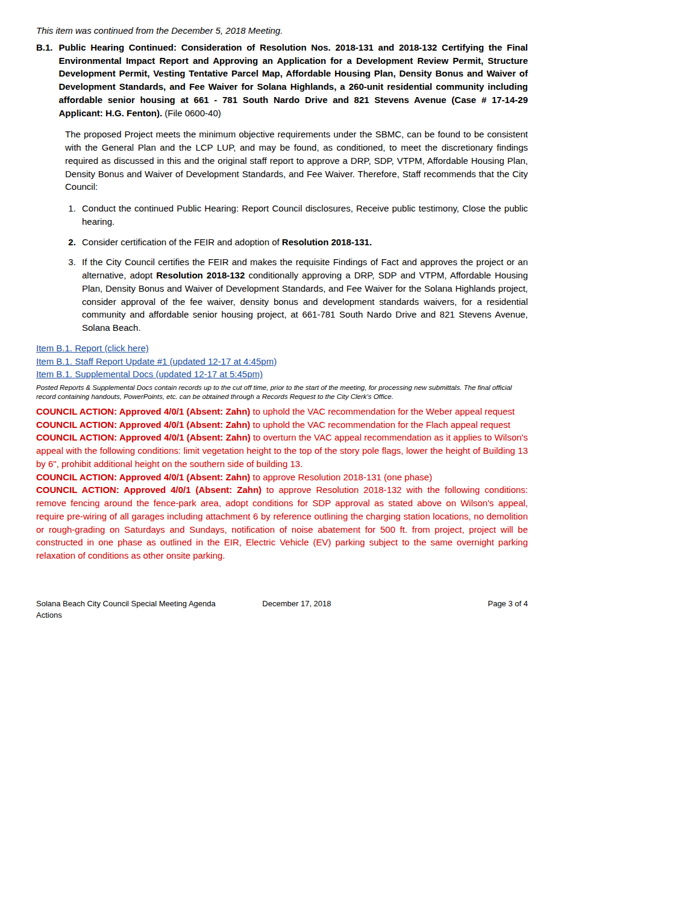This item was continued from the December 5, 2018 Meeting.
B.1. Public Hearing Continued: Consideration of Resolution Nos. 2018-131 and 2018-132 Certifying the Final Environmental Impact Report and Approving an Application for a Development Review Permit, Structure Development Permit, Vesting Tentative Parcel Map, Affordable Housing Plan, Density Bonus and Waiver of Development Standards, and Fee Waiver for Solana Highlands, a 260-unit residential community including affordable senior housing at 661 - 781 South Nardo Drive and 821 Stevens Avenue (Case # 17-14-29 Applicant: H.G. Fenton). (File 0600-40)
The proposed Project meets the minimum objective requirements under the SBMC, can be found to be consistent with the General Plan and the LCP LUP, and may be found, as conditioned, to meet the discretionary findings required as discussed in this and the original staff report to approve a DRP, SDP, VTPM, Affordable Housing Plan, Density Bonus and Waiver of Development Standards, and Fee Waiver. Therefore, Staff recommends that the City Council:
Conduct the continued Public Hearing: Report Council disclosures, Receive public testimony, Close the public hearing.
Consider certification of the FEIR and adoption of Resolution 2018-131.
If the City Council certifies the FEIR and makes the requisite Findings of Fact and approves the project or an alternative, adopt Resolution 2018-132 conditionally approving a DRP, SDP and VTPM, Affordable Housing Plan, Density Bonus and Waiver of Development Standards, and Fee Waiver for the Solana Highlands project, consider approval of the fee waiver, density bonus and development standards waivers, for a residential community and affordable senior housing project, at 661-781 South Nardo Drive and 821 Stevens Avenue, Solana Beach.
Item B.1. Report (click here) Item B.1. Staff Report Update #1 (updated 12-17 at 4:45pm) Item B.1. Supplemental Docs (updated 12-17 at 5:45pm)
Posted Reports & Supplemental Docs contain records up to the cut off time, prior to the start of the meeting, for processing new submittals. The final official record containing handouts, PowerPoints, etc. can be obtained through a Records Request to the City Clerk's Office.
COUNCIL ACTION: Approved 4/0/1 (Absent: Zahn) to uphold the VAC recommendation for the Weber appeal request
COUNCIL ACTION: Approved 4/0/1 (Absent: Zahn) to uphold the VAC recommendation for the Flach appeal request
COUNCIL ACTION: Approved 4/0/1 (Absent: Zahn) to overturn the VAC appeal recommendation as it applies to Wilson's appeal with the following conditions: limit vegetation height to the top of the story pole flags, lower the height of Building 13 by 6", prohibit additional height on the southern side of building 13.
COUNCIL ACTION: Approved 4/0/1 (Absent: Zahn) to approve Resolution 2018-131 (one phase)
COUNCIL ACTION: Approved 4/0/1 (Absent: Zahn) to approve Resolution 2018-132 with the following conditions: remove fencing around the fence-park area, adopt conditions for SDP approval as stated above on Wilson's appeal, require pre-wiring of all garages including attachment 6 by reference outlining the charging station locations, no demolition or rough-grading on Saturdays and Sundays, notification of noise abatement for 500 ft. from project, project will be constructed in one phase as outlined in the EIR, Electric Vehicle (EV) parking subject to the same overnight parking relaxation of conditions as other onsite parking.
Solana Beach City Council Special Meeting Agenda Actions December 17, 2018 Page 3 of 4